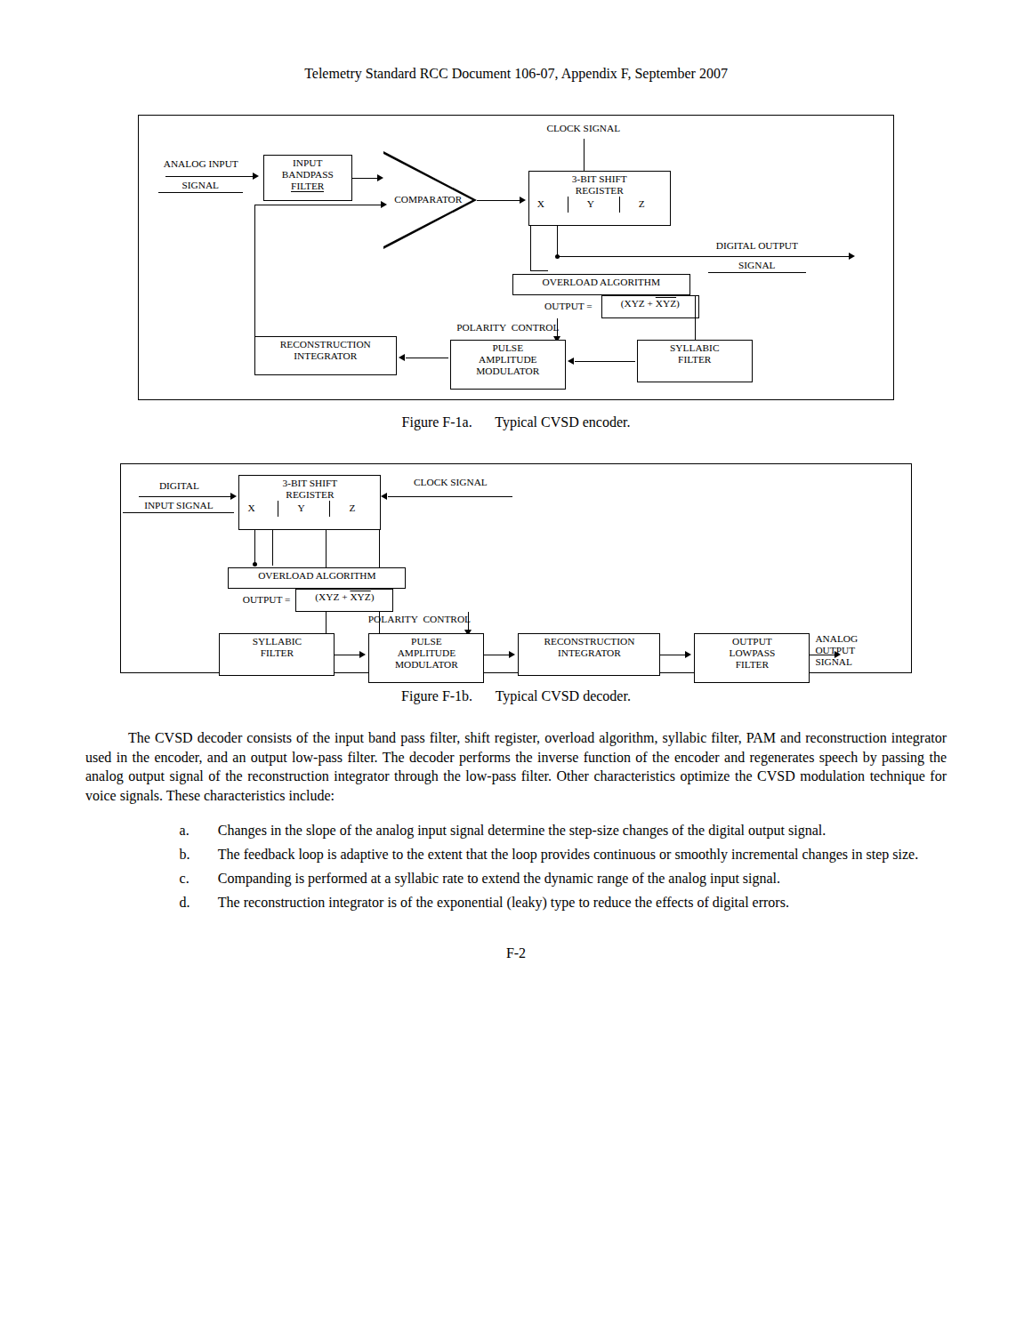Telemetry Standard RCC Document 106-07, Appendix F, September 2007
CLOCK SIGNAL
ANALOG INPUT
SIGNAL
INPUT
BANDPASS
FILTER
COMPARATOR
3-BIT SHIFT
REGISTER
X Y Z
DIGITAL OUTPUT
SIGNAL
OVERLOAD ALGORITHM
OUTPUT =
(XYZ + XYZ)
POLARITY CONTROL
RECONSTRUCTION
INTEGRATOR
PULSE
AMPLITUDE
MODULATOR
SYLLABIC
FILTER
Figure F-1a. Typical CVSD encoder.
DIGITAL
INPUT SIGNAL
3-BIT SHIFT
REGISTER
X Y Z
CLOCK SIGNAL
OVERLOAD ALGORITHM
OUTPUT =
(XYZ + XYZ)
POLARITY CONTROL
SYLLABIC
FILTER
PULSE
AMPLITUDE
MODULATOR
RECONSTRUCTION
INTEGRATOR
OUTPUT
LOWPASS
FILTER
ANALOG
OUTPUT
SIGNAL
Figure F-1b. Typical CVSD decoder.
The CVSD decoder consists of the input band pass filter, shift register, overload algorithm, syllabic filter, PAM and reconstruction integrator used in the encoder, and an output low-pass filter. The decoder performs the inverse function of the encoder and regenerates speech by passing the analog output signal of the reconstruction integrator through the low-pass filter. Other characteristics optimize the CVSD modulation technique for voice signals. These characteristics include:
a. Changes in the slope of the analog input signal determine the step-size changes of the digital output signal.
b. The feedback loop is adaptive to the extent that the loop provides continuous or smoothly incremental changes in step size.
c. Companding is performed at a syllabic rate to extend the dynamic range of the analog input signal.
d. The reconstruction integrator is of the exponential (leaky) type to reduce the effects of digital errors.
F-2